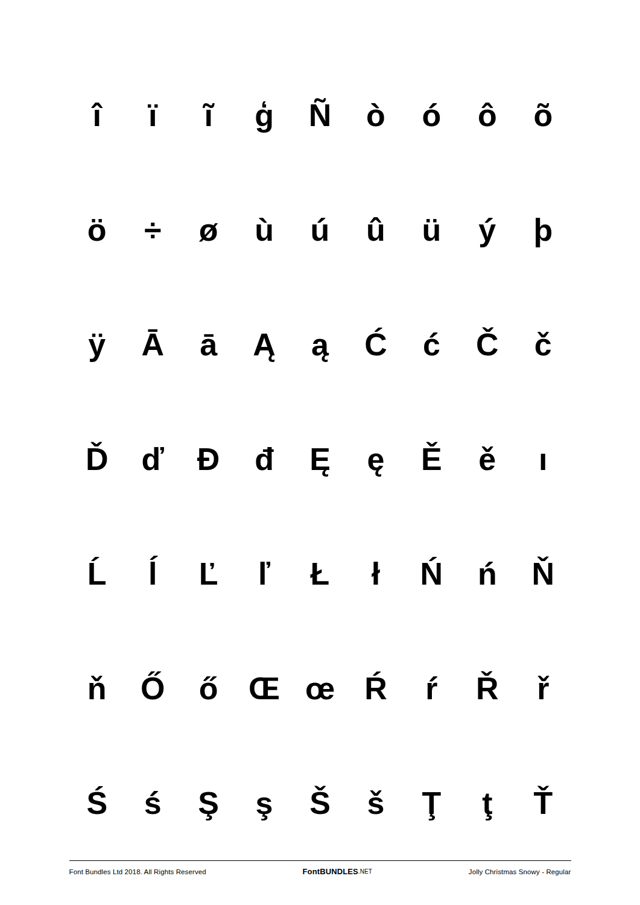î
ï
ĩ
ģ
Ñ
ò
ó
ô
õ
ö
÷
ø
ù
ú
û
ü
ý
þ
ÿ
Ā
ā
Ą
ą
Ć
ć
Č
č
Ď
ď
Đ
đ
Ę
ę
Ě
ě
ı
Ĺ
ĺ
Ľ
ľ
Ł
ł
Ń
ń
Ň
ň
Ő
ő
Œ
œ
Ŕ
ŕ
Ř
ř
Ś
ś
Ş
ş
Š
š
Ţ
ţ
Ť
Font Bundles Ltd 2018. All Rights Reserved
FontBUNDLES.NET
Jolly Christmas Snowy - Regular